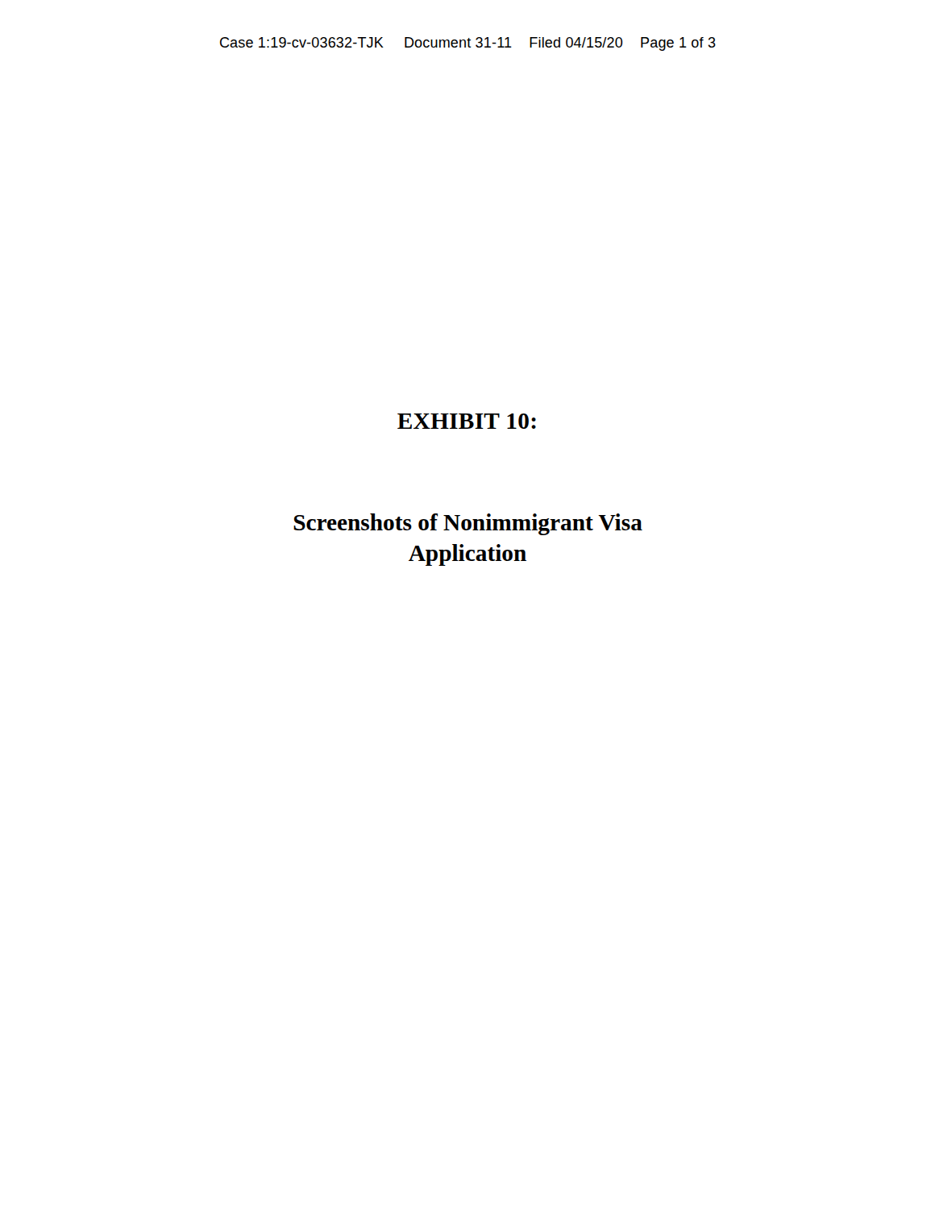Case 1:19-cv-03632-TJK Document 31-11 Filed 04/15/20 Page 1 of 3
EXHIBIT 10:
Screenshots of Nonimmigrant Visa Application